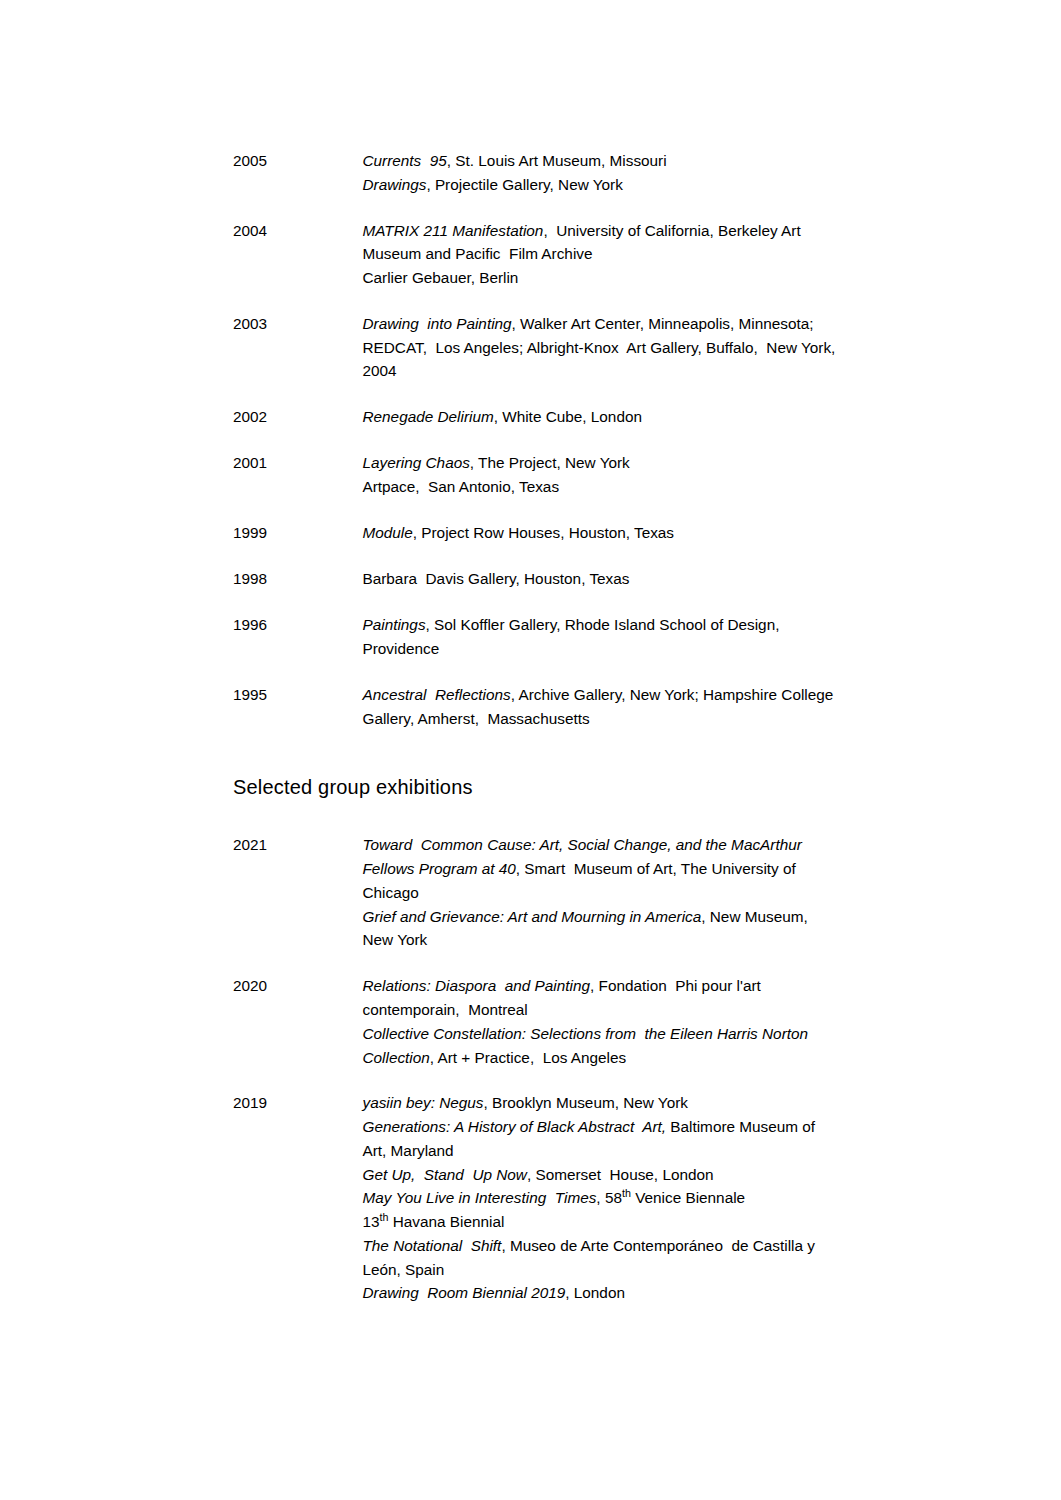2005
Currents 95, St. Louis Art Museum, Missouri
Drawings, Projectile Gallery, New York
2004
MATRIX 211 Manifestation, University of California, Berkeley Art Museum and Pacific Film Archive
Carlier Gebauer, Berlin
2003
Drawing into Painting, Walker Art Center, Minneapolis, Minnesota; REDCAT, Los Angeles; Albright-Knox Art Gallery, Buffalo, New York, 2004
2002
Renegade Delirium, White Cube, London
2001
Layering Chaos, The Project, New York
Artpace, San Antonio, Texas
1999
Module, Project Row Houses, Houston, Texas
1998
Barbara Davis Gallery, Houston, Texas
1996
Paintings, Sol Koffler Gallery, Rhode Island School of Design, Providence
1995
Ancestral Reflections, Archive Gallery, New York; Hampshire College Gallery, Amherst, Massachusetts
Selected group exhibitions
2021
Toward Common Cause: Art, Social Change, and the MacArthur Fellows Program at 40, Smart Museum of Art, The University of Chicago
Grief and Grievance: Art and Mourning in America, New Museum, New York
2020
Relations: Diaspora and Painting, Fondation Phi pour l'art contemporain, Montreal
Collective Constellation: Selections from the Eileen Harris Norton Collection, Art + Practice, Los Angeles
2019
yasiin bey: Negus, Brooklyn Museum, New York
Generations: A History of Black Abstract Art, Baltimore Museum of Art, Maryland
Get Up, Stand Up Now, Somerset House, London
May You Live in Interesting Times, 58th Venice Biennale
13th Havana Biennial
The Notational Shift, Museo de Arte Contemporáneo de Castilla y León, Spain
Drawing Room Biennial 2019, London